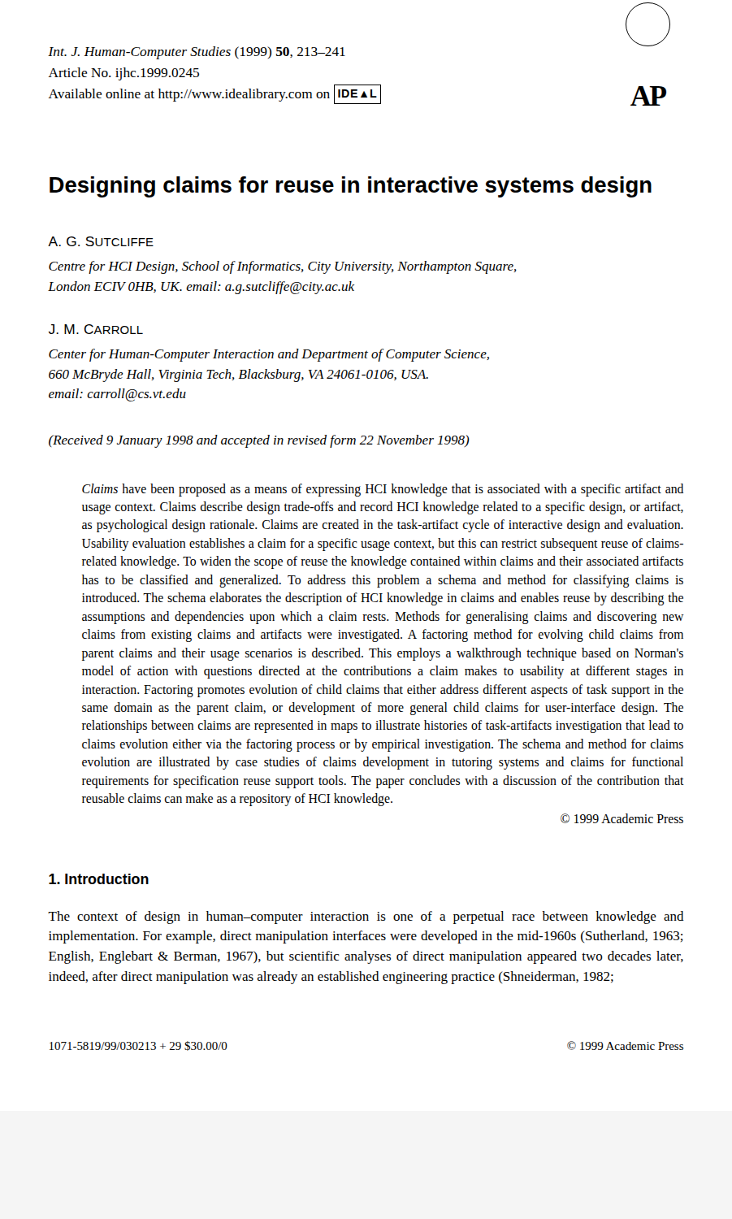AP
Int. J. Human-Computer Studies (1999) 50, 213–241
Article No. ijhc.1999.0245
Available online at http://www.idealibrary.com on IDE▲L
Designing claims for reuse in interactive systems design
A. G. SUTCLIFFE
Centre for HCI Design, School of Informatics, City University, Northampton Square,
London ECIV 0HB, UK. email: a.g.sutcliffe@city.ac.uk
J. M. CARROLL
Center for Human-Computer Interaction and Department of Computer Science,
660 McBryde Hall, Virginia Tech, Blacksburg, VA 24061-0106, USA.
email: carroll@cs.vt.edu
(Received 9 January 1998 and accepted in revised form 22 November 1998)
Claims have been proposed as a means of expressing HCI knowledge that is associated with a specific artifact and usage context. Claims describe design trade-offs and record HCI knowledge related to a specific design, or artifact, as psychological design rationale. Claims are created in the task-artifact cycle of interactive design and evaluation. Usability evaluation establishes a claim for a specific usage context, but this can restrict subsequent reuse of claims-related knowledge. To widen the scope of reuse the knowledge contained within claims and their associated artifacts has to be classified and generalized. To address this problem a schema and method for classifying claims is introduced. The schema elaborates the description of HCI knowledge in claims and enables reuse by describing the assumptions and dependencies upon which a claim rests. Methods for generalising claims and discovering new claims from existing claims and artifacts were investigated. A factoring method for evolving child claims from parent claims and their usage scenarios is described. This employs a walkthrough technique based on Norman's model of action with questions directed at the contributions a claim makes to usability at different stages in interaction. Factoring promotes evolution of child claims that either address different aspects of task support in the same domain as the parent claim, or development of more general child claims for user-interface design. The relationships between claims are represented in maps to illustrate histories of task-artifacts investigation that lead to claims evolution either via the factoring process or by empirical investigation. The schema and method for claims evolution are illustrated by case studies of claims development in tutoring systems and claims for functional requirements for specification reuse support tools. The paper concludes with a discussion of the contribution that reusable claims can make as a repository of HCI knowledge. © 1999 Academic Press
1. Introduction
The context of design in human–computer interaction is one of a perpetual race between knowledge and implementation. For example, direct manipulation interfaces were developed in the mid-1960s (Sutherland, 1963; English, Englebart & Berman, 1967), but scientific analyses of direct manipulation appeared two decades later, indeed, after direct manipulation was already an established engineering practice (Shneiderman, 1982;
1071-5819/99/030213 + 29 $30.00/0 © 1999 Academic Press